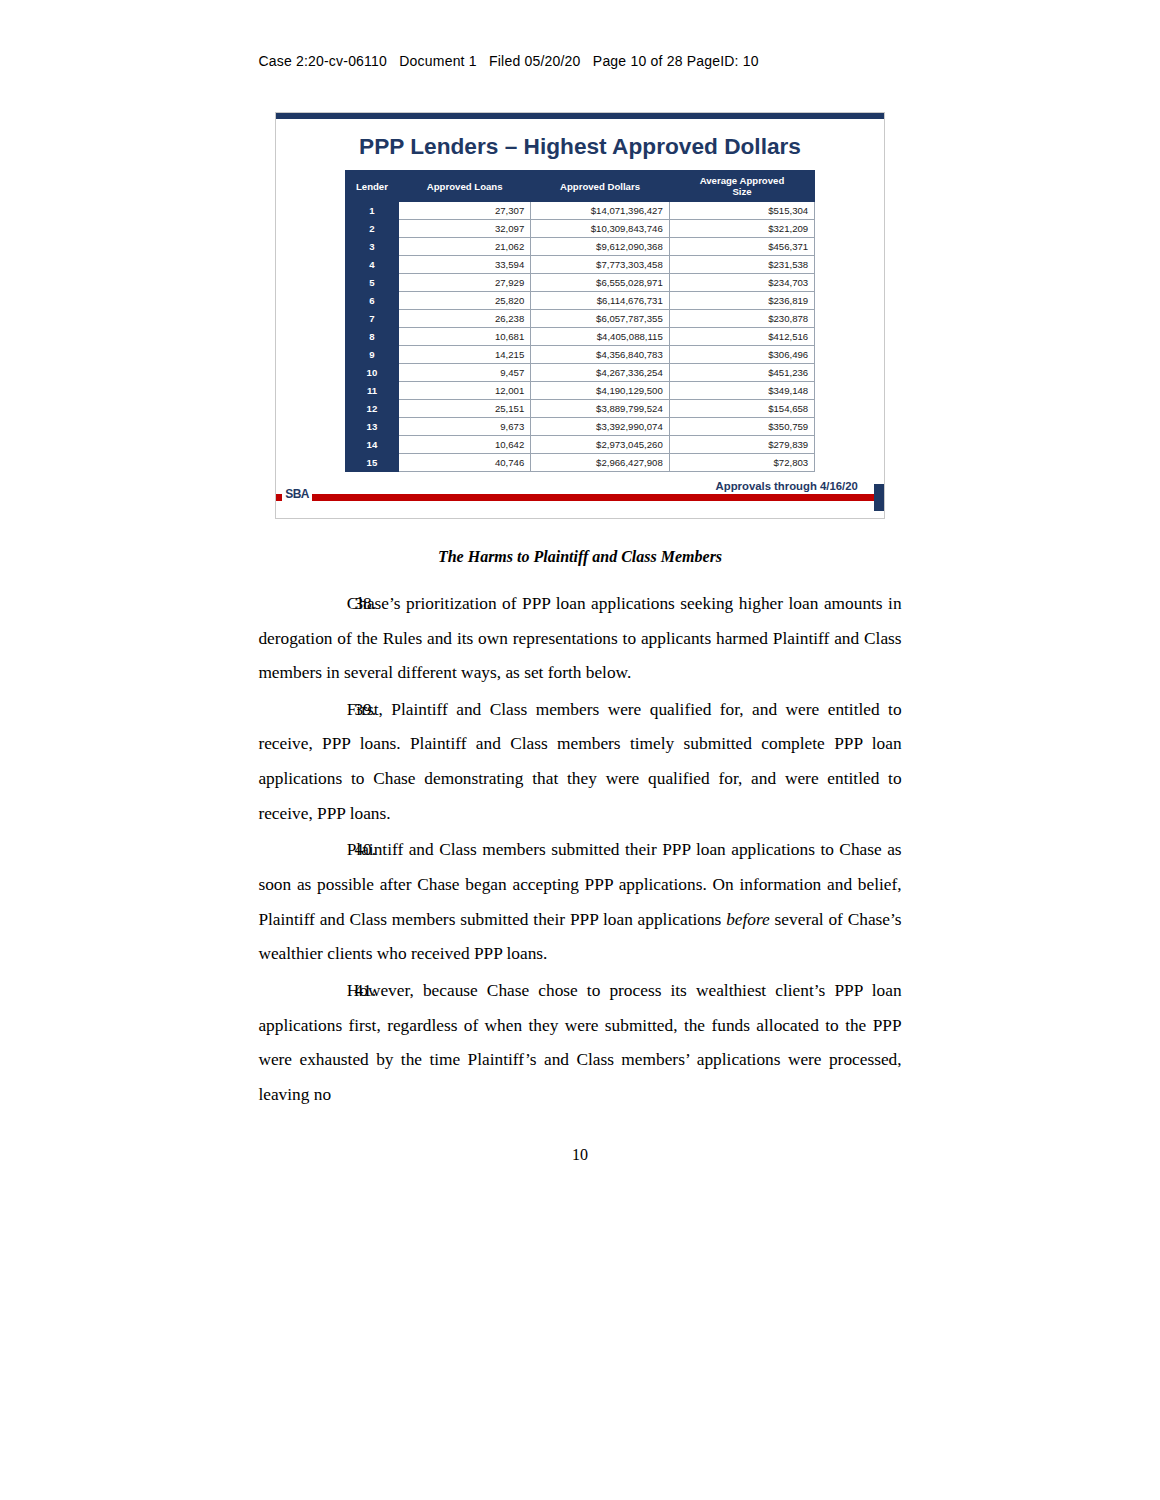Case 2:20-cv-06110 Document 1 Filed 05/20/20 Page 10 of 28 PageID: 10
PPP Lenders – Highest Approved Dollars
| Lender | Approved Loans | Approved Dollars | Average Approved Size |
| --- | --- | --- | --- |
| 1 | 27,307 | $14,071,396,427 | $515,304 |
| 2 | 32,097 | $10,309,843,746 | $321,209 |
| 3 | 21,062 | $9,612,090,368 | $456,371 |
| 4 | 33,594 | $7,773,303,458 | $231,538 |
| 5 | 27,929 | $6,555,028,971 | $234,703 |
| 6 | 25,820 | $6,114,676,731 | $236,819 |
| 7 | 26,238 | $6,057,787,355 | $230,878 |
| 8 | 10,681 | $4,405,088,115 | $412,516 |
| 9 | 14,215 | $4,356,840,783 | $306,496 |
| 10 | 9,457 | $4,267,336,254 | $451,236 |
| 11 | 12,001 | $4,190,129,500 | $349,148 |
| 12 | 25,151 | $3,889,799,524 | $154,658 |
| 13 | 9,673 | $3,392,990,074 | $350,759 |
| 14 | 10,642 | $2,973,045,260 | $279,839 |
| 15 | 40,746 | $2,966,427,908 | $72,803 |
SBA
Approvals through 4/16/20
The Harms to Plaintiff and Class Members
38. Chase’s prioritization of PPP loan applications seeking higher loan amounts in derogation of the Rules and its own representations to applicants harmed Plaintiff and Class members in several different ways, as set forth below.
39. First, Plaintiff and Class members were qualified for, and were entitled to receive, PPP loans. Plaintiff and Class members timely submitted complete PPP loan applications to Chase demonstrating that they were qualified for, and were entitled to receive, PPP loans.
40. Plaintiff and Class members submitted their PPP loan applications to Chase as soon as possible after Chase began accepting PPP applications. On information and belief, Plaintiff and Class members submitted their PPP loan applications before several of Chase’s wealthier clients who received PPP loans.
41. However, because Chase chose to process its wealthiest client’s PPP loan applications first, regardless of when they were submitted, the funds allocated to the PPP were exhausted by the time Plaintiff’s and Class members’ applications were processed, leaving no
10